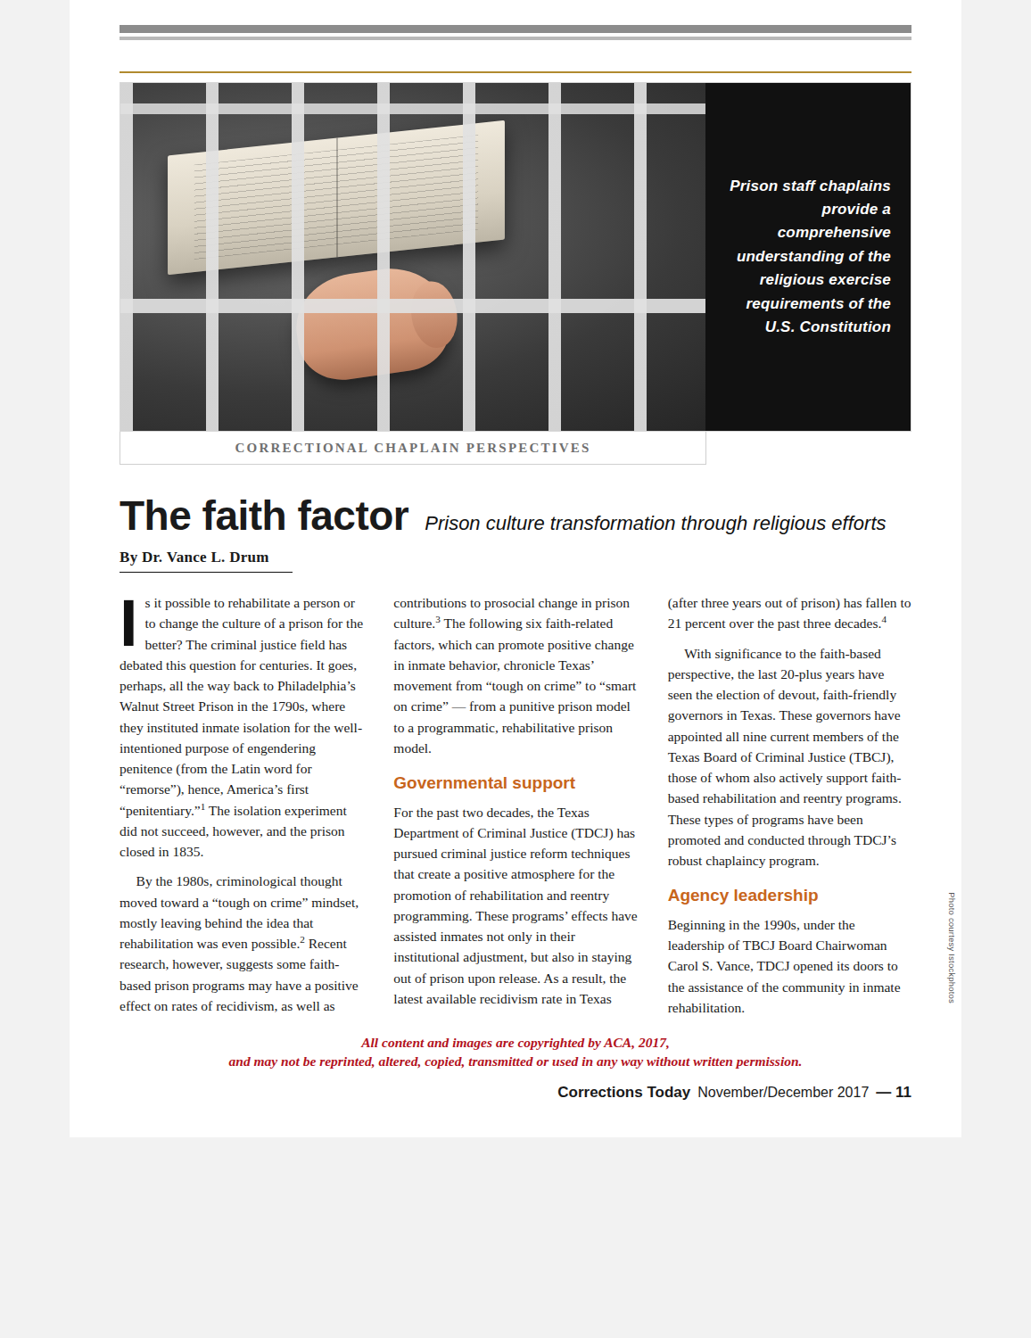Prison staff chaplains provide a comprehensive understanding of the religious exercise requirements of the U.S. Constitution
CORRECTIONAL CHAPLAIN PERSPECTIVES
The faith factor
Prison culture transformation through religious efforts
By Dr. Vance L. Drum
Is it possible to rehabilitate a person or to change the culture of a prison for the better? The criminal justice field has debated this question for centuries. It goes, perhaps, all the way back to Philadelphia’s Walnut Street Prison in the 1790s, where they instituted inmate isolation for the well-intentioned purpose of engendering penitence (from the Latin word for “remorse”), hence, America’s first “penitentiary.”1 The isolation experiment did not succeed, however, and the prison closed in 1835.
By the 1980s, criminological thought moved toward a “tough on crime” mindset, mostly leaving behind the idea that rehabilitation was even possible.2 Recent research, however, suggests some faith-based prison programs may have a positive effect on rates of recidivism, as well as contributions to prosocial change in prison culture.3 The following six faith-related factors, which can promote positive change in inmate behavior, chronicle Texas’ movement from “tough on crime” to “smart on crime” — from a punitive prison model to a programmatic, rehabilitative prison model.
Governmental support
For the past two decades, the Texas Department of Criminal Justice (TDCJ) has pursued criminal justice reform techniques that create a positive atmosphere for the promotion of rehabilitation and reentry programming. These programs’ effects have assisted inmates not only in their institutional adjustment, but also in staying out of prison upon release. As a result, the latest available recidivism rate in Texas (after three years out of prison) has fallen to 21 percent over the past three decades.4
With significance to the faith-based perspective, the last 20-plus years have seen the election of devout, faith-friendly governors in Texas. These governors have appointed all nine current members of the Texas Board of Criminal Justice (TBCJ), those of whom also actively support faith-based rehabilitation and reentry programs. These types of programs have been promoted and conducted through TDCJ’s robust chaplaincy program.
Agency leadership
Beginning in the 1990s, under the leadership of TBCJ Board Chairwoman Carol S. Vance, TDCJ opened its doors to the assistance of the community in inmate rehabilitation.
All content and images are copyrighted by ACA, 2017,
and may not be reprinted, altered, copied, transmitted or used in any way without written permission.
Corrections Today November/December 2017 — 11
Photo courtesy Istockphotos